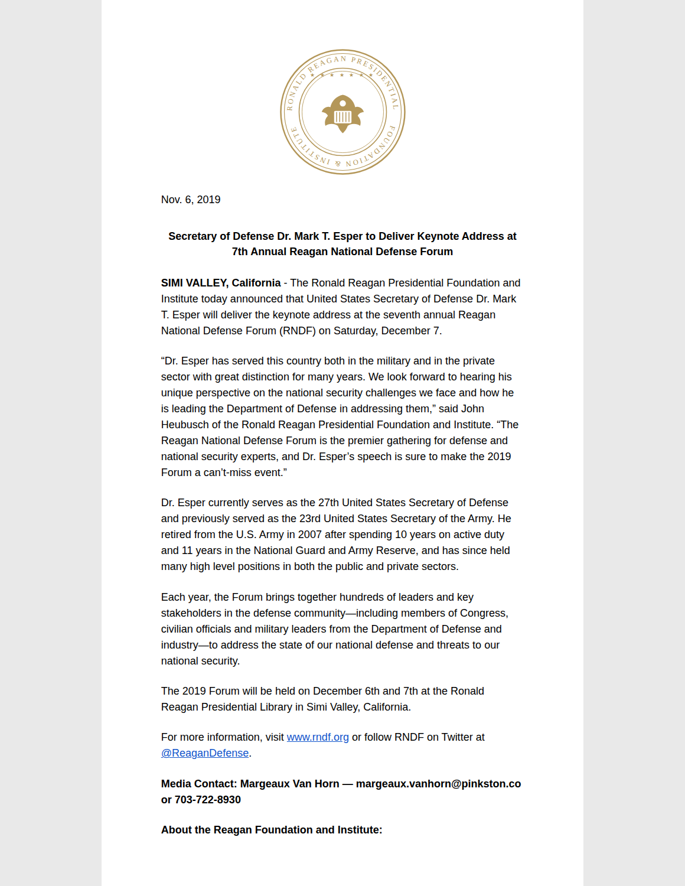RONALD REAGAN PRESIDENTIAL FOUNDATION & INSTITUTE ★ ★ ★ ★ ★ ★ ★
Nov. 6, 2019
Secretary of Defense Dr. Mark T. Esper to Deliver Keynote Address at
7th Annual Reagan National Defense Forum
SIMI VALLEY, California - The Ronald Reagan Presidential Foundation and Institute today announced that United States Secretary of Defense Dr. Mark T. Esper will deliver the keynote address at the seventh annual Reagan National Defense Forum (RNDF) on Saturday, December 7.
“Dr. Esper has served this country both in the military and in the private sector with great distinction for many years. We look forward to hearing his unique perspective on the national security challenges we face and how he is leading the Department of Defense in addressing them,” said John Heubusch of the Ronald Reagan Presidential Foundation and Institute. “The Reagan National Defense Forum is the premier gathering for defense and national security experts, and Dr. Esper’s speech is sure to make the 2019 Forum a can’t-miss event.”
Dr. Esper currently serves as the 27th United States Secretary of Defense and previously served as the 23rd United States Secretary of the Army. He retired from the U.S. Army in 2007 after spending 10 years on active duty and 11 years in the National Guard and Army Reserve, and has since held many high level positions in both the public and private sectors.
Each year, the Forum brings together hundreds of leaders and key stakeholders in the defense community—including members of Congress, civilian officials and military leaders from the Department of Defense and industry—to address the state of our national defense and threats to our national security.
The 2019 Forum will be held on December 6th and 7th at the Ronald Reagan Presidential Library in Simi Valley, California.
For more information, visit www.rndf.org or follow RNDF on Twitter at @ReaganDefense.
Media Contact: Margeaux Van Horn — margeaux.vanhorn@pinkston.co or 703-722-8930
About the Reagan Foundation and Institute: